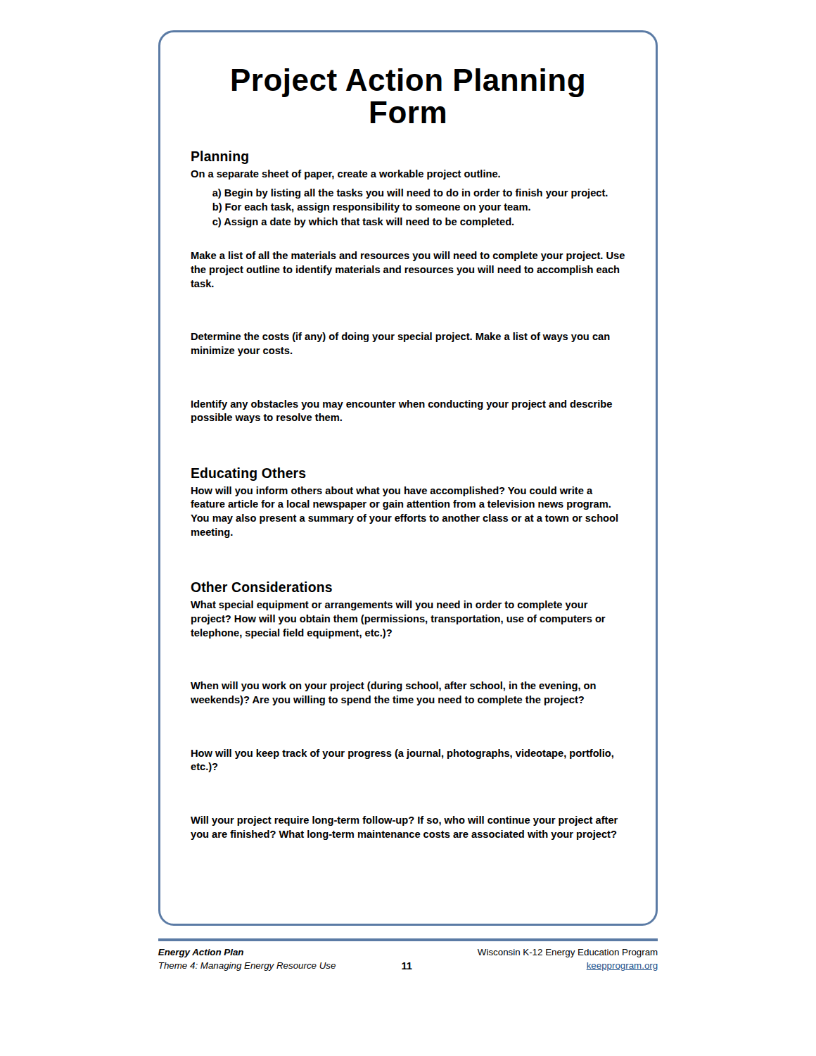Project Action Planning Form
Planning
On a separate sheet of paper, create a workable project outline.
a) Begin by listing all the tasks you will need to do in order to finish your project.
b) For each task, assign responsibility to someone on your team.
c) Assign a date by which that task will need to be completed.
Make a list of all the materials and resources you will need to complete your project. Use the project outline to identify materials and resources you will need to accomplish each task.
Determine the costs (if any) of doing your special project. Make a list of ways you can minimize your costs.
Identify any obstacles you may encounter when conducting your project and describe possible ways to resolve them.
Educating Others
How will you inform others about what you have accomplished? You could write a feature article for a local newspaper or gain attention from a television news program. You may also present a summary of your efforts to another class or at a town or school meeting.
Other Considerations
What special equipment or arrangements will you need in order to complete your project? How will you obtain them (permissions, transportation, use of computers or telephone, special field equipment, etc.)?
When will you work on your project (during school, after school, in the evening, on weekends)? Are you willing to spend the time you need to complete the project?
How will you keep track of your progress (a journal, photographs, videotape, portfolio, etc.)?
Will your project require long-term follow-up? If so, who will continue your project after you are finished? What long-term maintenance costs are associated with your project?
Energy Action Plan
Theme 4: Managing Energy Resource Use
11
Wisconsin K-12 Energy Education Program
keepprogram.org